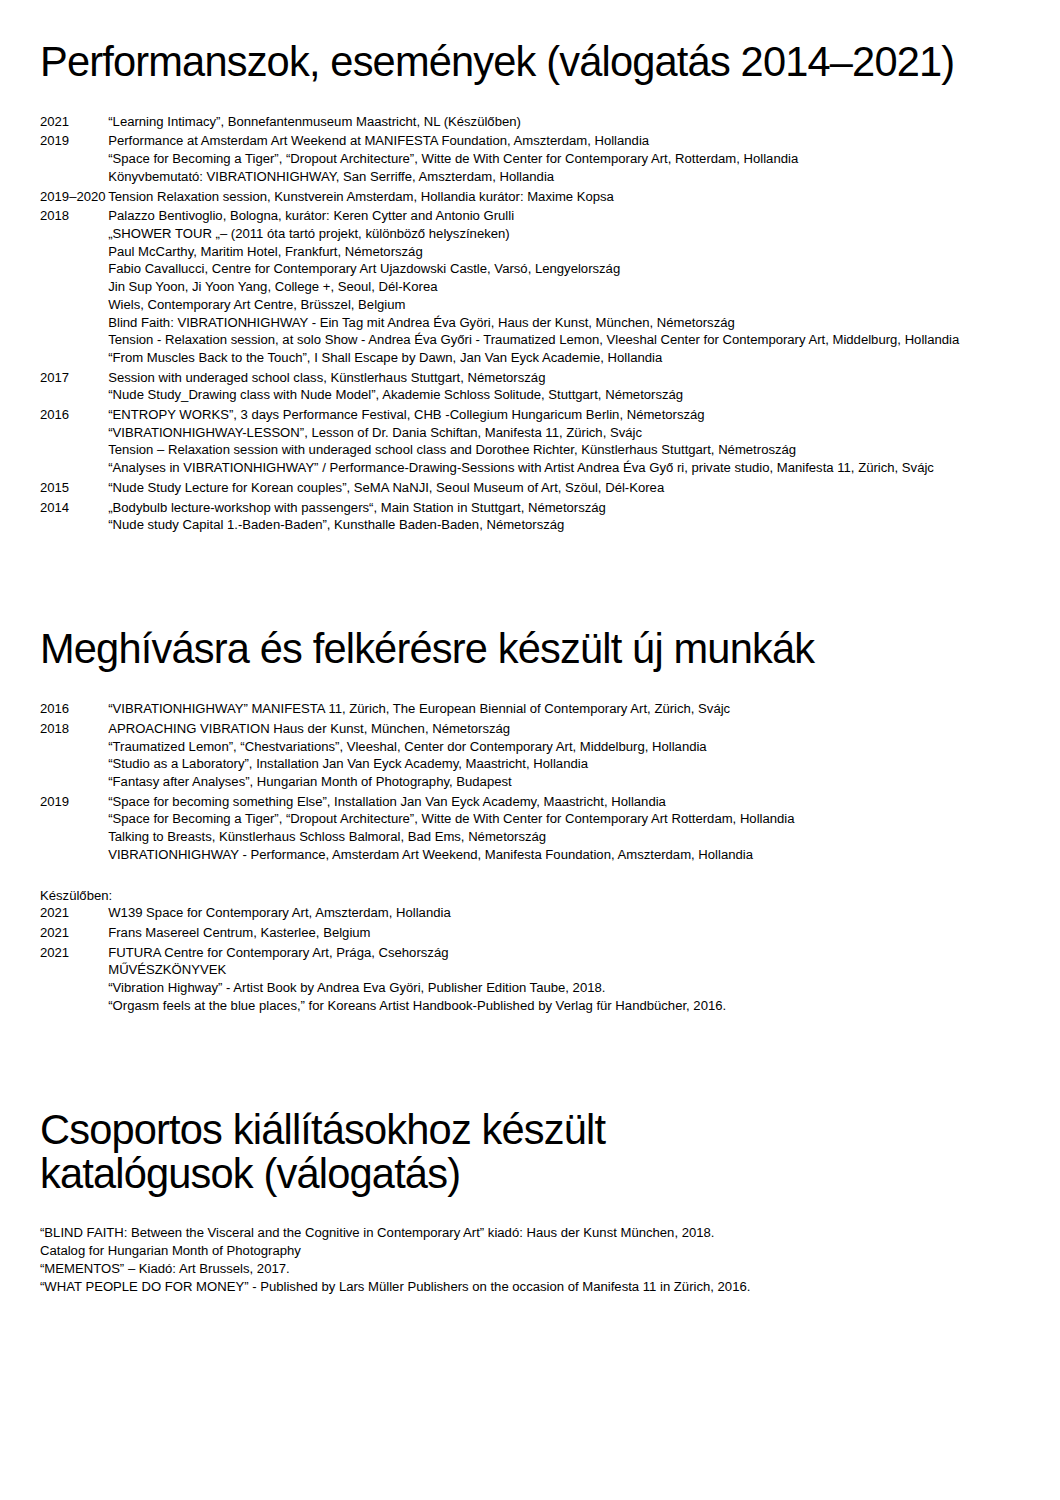Performanszok, események (válogatás 2014–2021)
| 2021 | “Learning Intimacy”, Bonnefantenmuseum Maastricht, NL (Készülőben) |
| 2019 | Performance at Amsterdam Art Weekend at MANIFESTA Foundation, Amszterdam, Hollandia “Space for Becoming a Tiger”, “Dropout Architecture”, Witte de With Center for Contemporary Art, Rotterdam, Hollandia Könyvbemutató: VIBRATIONHIGHWAY, San Serriffe, Amszterdam, Hollandia |
| 2019–2020 | Tension Relaxation session, Kunstverein Amsterdam, Hollandia kurátor: Maxime Kopsa |
| 2018 | Palazzo Bentivoglio, Bologna, kurátor: Keren Cytter and Antonio Grulli „SHOWER TOUR „– (2011 óta tartó projekt, különböző helyszíneken) Paul McCarthy, Maritim Hotel, Frankfurt, Németország Fabio Cavallucci, Centre for Contemporary Art Ujazdowski Castle, Varsó, Lengyelország Jin Sup Yoon, Ji Yoon Yang, College +, Seoul, Dél-Korea Wiels, Contemporary Art Centre, Brüsszel, Belgium Blind Faith: VIBRATIONHIGHWAY - Ein Tag mit Andrea Éva Györi, Haus der Kunst, München, Németország Tension - Relaxation session, at solo Show - Andrea Éva Győri - Traumatized Lemon, Vleeshal Center for Contemporary Art, Middelburg, Hollandia “From Muscles Back to the Touch”, I Shall Escape by Dawn, Jan Van Eyck Academie, Hollandia |
| 2017 | Session with underaged school class, Künstlerhaus Stuttgart, Németország “Nude Study_Drawing class with Nude Model”, Akademie Schloss Solitude, Stuttgart, Németország |
| 2016 | “ENTROPY WORKS”, 3 days Performance Festival, CHB -Collegium Hungaricum Berlin, Németország “VIBRATIONHIGHWAY-LESSON”, Lesson of Dr. Dania Schiftan, Manifesta 11, Zürich, Svájc Tension – Relaxation session with underaged school class and Dorothee Richter, Künstlerhaus Stuttgart, Németroszág “Analyses in VIBRATIONHIGHWAY” / Performance-Drawing-Sessions with Artist Andrea Éva Győ ri, private studio, Manifesta 11, Zürich, Svájc |
| 2015 | “Nude Study Lecture for Korean couples”, SeMA NaNJI, Seoul Museum of Art, Szöul, Dél-Korea |
| 2014 | „Bodybulb lecture-workshop with passengers“, Main Station in Stuttgart, Németország “Nude study Capital 1.-Baden-Baden”, Kunsthalle Baden-Baden, Németország |
Meghívásra és felkérésre készült új munkák
| 2016 | “VIBRATIONHIGHWAY” MANIFESTA 11, Zürich, The European Biennial of Contemporary Art, Zürich, Svájc |
| 2018 | APROACHING VIBRATION Haus der Kunst, München, Németország “Traumatized Lemon”, “Chestvariations”, Vleeshal, Center dor Contemporary Art, Middelburg, Hollandia “Studio as a Laboratory”, Installation Jan Van Eyck Academy, Maastricht, Hollandia “Fantasy after Analyses”, Hungarian Month of Photography, Budapest |
| 2019 | “Space for becoming something Else”, Installation Jan Van Eyck Academy, Maastricht, Hollandia “Space for Becoming a Tiger”, “Dropout Architecture”, Witte de With Center for Contemporary Art Rotterdam, Hollandia Talking to Breasts, Künstlerhaus Schloss Balmoral, Bad Ems, Németország VIBRATIONHIGHWAY - Performance, Amsterdam Art Weekend, Manifesta Foundation, Amszterdam, Hollandia |
Készülőben:
| 2021 | W139 Space for Contemporary Art, Amszterdam, Hollandia |
| 2021 | Frans Masereel Centrum, Kasterlee, Belgium |
| 2021 | FUTURA Centre for Contemporary Art, Prága, Csehország MŰVÉSZKÖNYVEK “Vibration Highway” - Artist Book by Andrea Eva Györi, Publisher Edition Taube, 2018. “Orgasm feels at the blue places,” for Koreans Artist Handbook-Published by Verlag für Handbücher, 2016. |
Csoportos kiállításokhoz készült
katalógusok (válogatás)
“BLIND FAITH: Between the Visceral and the Cognitive in Contemporary Art” kiadó: Haus der Kunst München, 2018.
Catalog for Hungarian Month of Photography
“MEMENTOS” – Kiadó: Art Brussels, 2017.
“WHAT PEOPLE DO FOR MONEY” - Published by Lars Müller Publishers on the occasion of Manifesta 11 in Zürich, 2016.